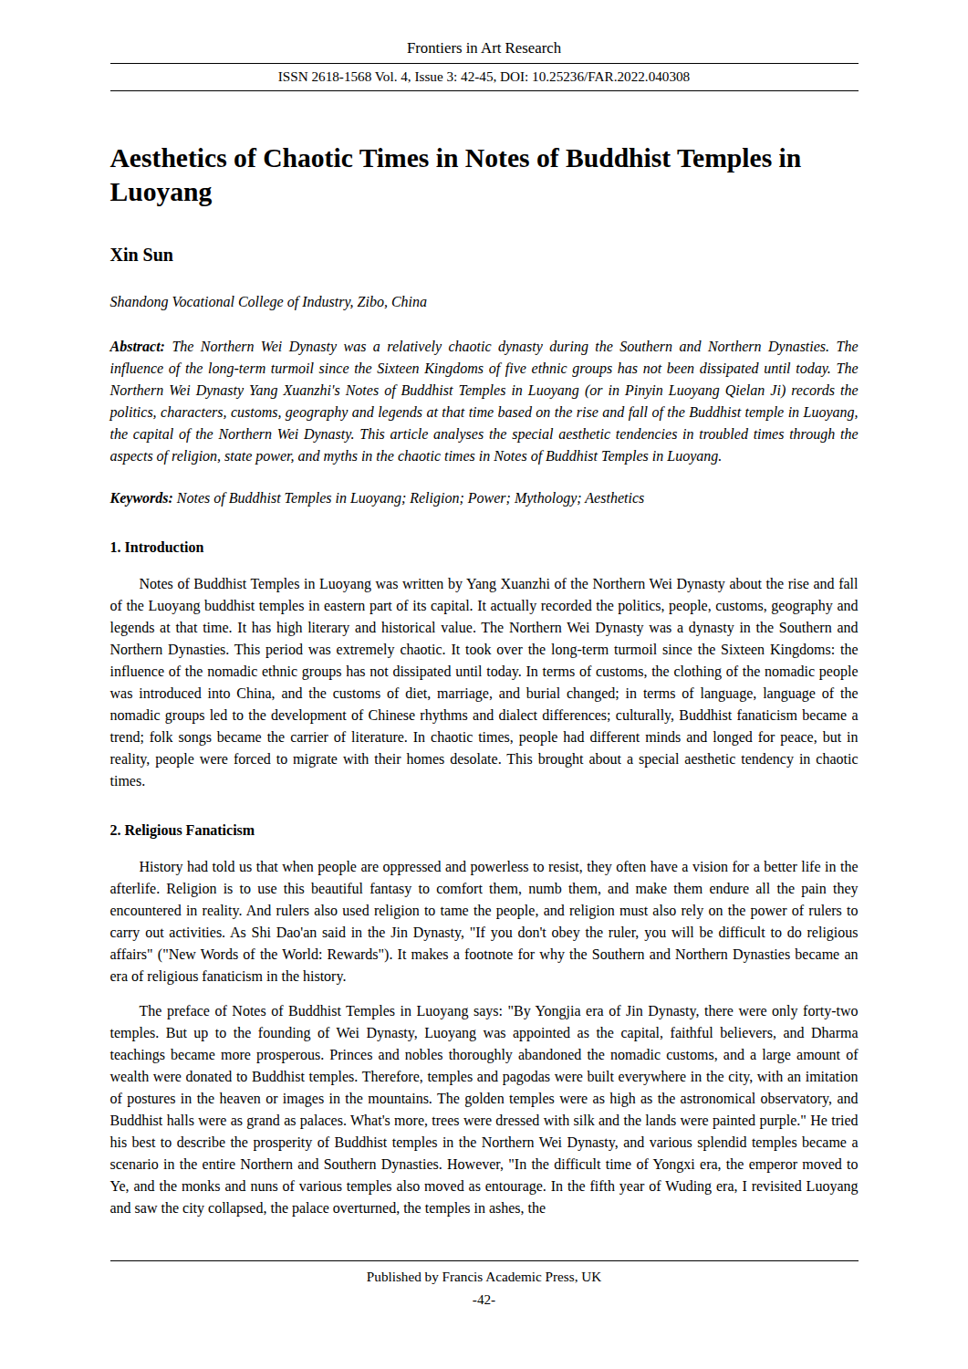Frontiers in Art Research
ISSN 2618-1568 Vol. 4, Issue 3: 42-45, DOI: 10.25236/FAR.2022.040308
Aesthetics of Chaotic Times in Notes of Buddhist Temples in Luoyang
Xin Sun
Shandong Vocational College of Industry, Zibo, China
Abstract: The Northern Wei Dynasty was a relatively chaotic dynasty during the Southern and Northern Dynasties. The influence of the long-term turmoil since the Sixteen Kingdoms of five ethnic groups has not been dissipated until today. The Northern Wei Dynasty Yang Xuanzhi's Notes of Buddhist Temples in Luoyang (or in Pinyin Luoyang Qielan Ji) records the politics, characters, customs, geography and legends at that time based on the rise and fall of the Buddhist temple in Luoyang, the capital of the Northern Wei Dynasty. This article analyses the special aesthetic tendencies in troubled times through the aspects of religion, state power, and myths in the chaotic times in Notes of Buddhist Temples in Luoyang.
Keywords: Notes of Buddhist Temples in Luoyang; Religion; Power; Mythology; Aesthetics
1. Introduction
Notes of Buddhist Temples in Luoyang was written by Yang Xuanzhi of the Northern Wei Dynasty about the rise and fall of the Luoyang buddhist temples in eastern part of its capital. It actually recorded the politics, people, customs, geography and legends at that time. It has high literary and historical value. The Northern Wei Dynasty was a dynasty in the Southern and Northern Dynasties. This period was extremely chaotic. It took over the long-term turmoil since the Sixteen Kingdoms: the influence of the nomadic ethnic groups has not dissipated until today. In terms of customs, the clothing of the nomadic people was introduced into China, and the customs of diet, marriage, and burial changed; in terms of language, language of the nomadic groups led to the development of Chinese rhythms and dialect differences; culturally, Buddhist fanaticism became a trend; folk songs became the carrier of literature. In chaotic times, people had different minds and longed for peace, but in reality, people were forced to migrate with their homes desolate. This brought about a special aesthetic tendency in chaotic times.
2. Religious Fanaticism
History had told us that when people are oppressed and powerless to resist, they often have a vision for a better life in the afterlife. Religion is to use this beautiful fantasy to comfort them, numb them, and make them endure all the pain they encountered in reality. And rulers also used religion to tame the people, and religion must also rely on the power of rulers to carry out activities. As Shi Dao'an said in the Jin Dynasty, "If you don't obey the ruler, you will be difficult to do religious affairs" ("New Words of the World: Rewards"). It makes a footnote for why the Southern and Northern Dynasties became an era of religious fanaticism in the history.
The preface of Notes of Buddhist Temples in Luoyang says: "By Yongjia era of Jin Dynasty, there were only forty-two temples. But up to the founding of Wei Dynasty, Luoyang was appointed as the capital, faithful believers, and Dharma teachings became more prosperous. Princes and nobles thoroughly abandoned the nomadic customs, and a large amount of wealth were donated to Buddhist temples. Therefore, temples and pagodas were built everywhere in the city, with an imitation of postures in the heaven or images in the mountains. The golden temples were as high as the astronomical observatory, and Buddhist halls were as grand as palaces. What's more, trees were dressed with silk and the lands were painted purple." He tried his best to describe the prosperity of Buddhist temples in the Northern Wei Dynasty, and various splendid temples became a scenario in the entire Northern and Southern Dynasties. However, "In the difficult time of Yongxi era, the emperor moved to Ye, and the monks and nuns of various temples also moved as entourage. In the fifth year of Wuding era, I revisited Luoyang and saw the city collapsed, the palace overturned, the temples in ashes, the
Published by Francis Academic Press, UK -42-